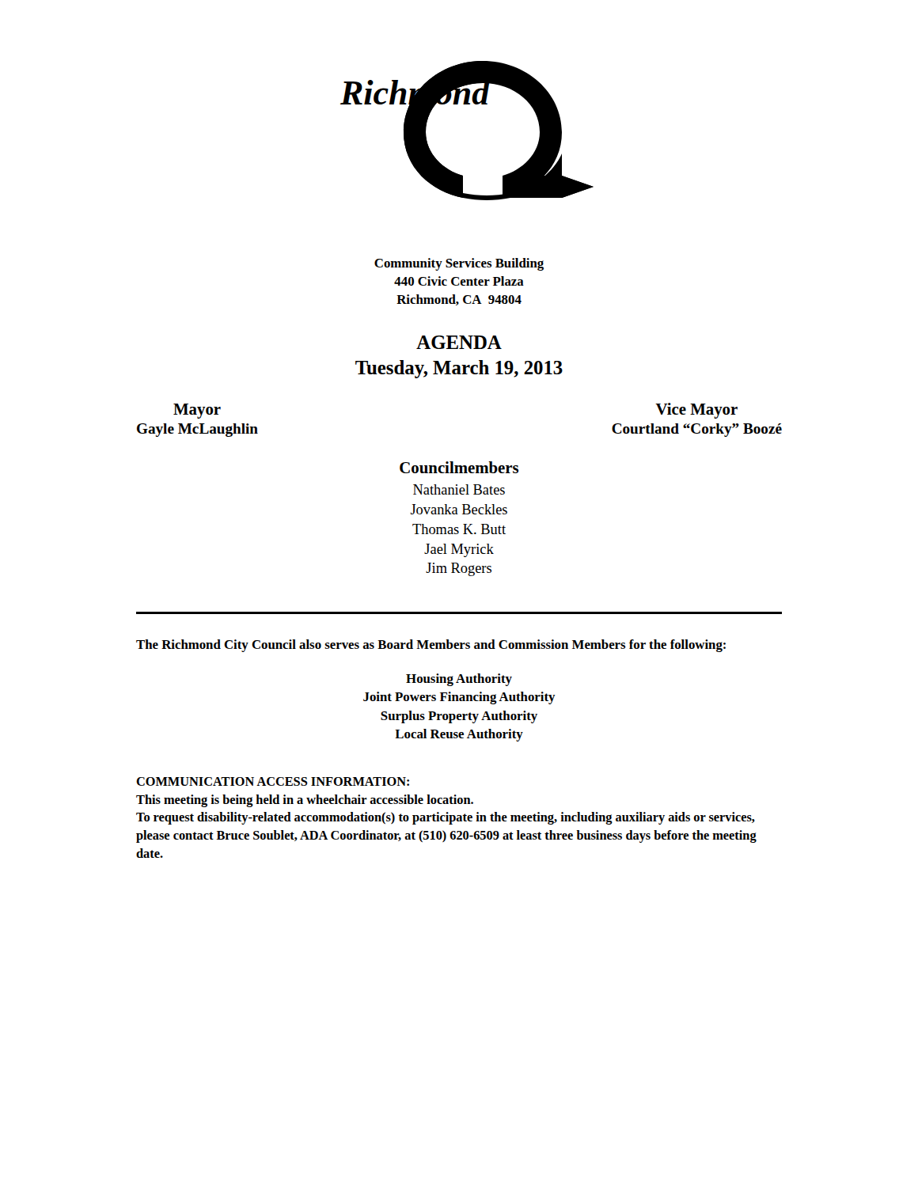Richmond
Community Services Building
440 Civic Center Plaza
Richmond, CA 94804
AGENDATuesday, March 19, 2013
Mayor Gayle McLaughlin
Vice Mayor Courtland “Corky” Boozé
Councilmembers
Nathaniel Bates
Jovanka Beckles
Thomas K. Butt
Jael Myrick
Jim Rogers
The Richmond City Council also serves as Board Members and Commission Members for the following:
Housing Authority
Joint Powers Financing Authority
Surplus Property Authority
Local Reuse Authority
COMMUNICATION ACCESS INFORMATION:
This meeting is being held in a wheelchair accessible location.
To request disability-related accommodation(s) to participate in the meeting, including auxiliary aids or services, please contact Bruce Soublet, ADA Coordinator, at (510) 620-6509 at least three business days before the meeting date.